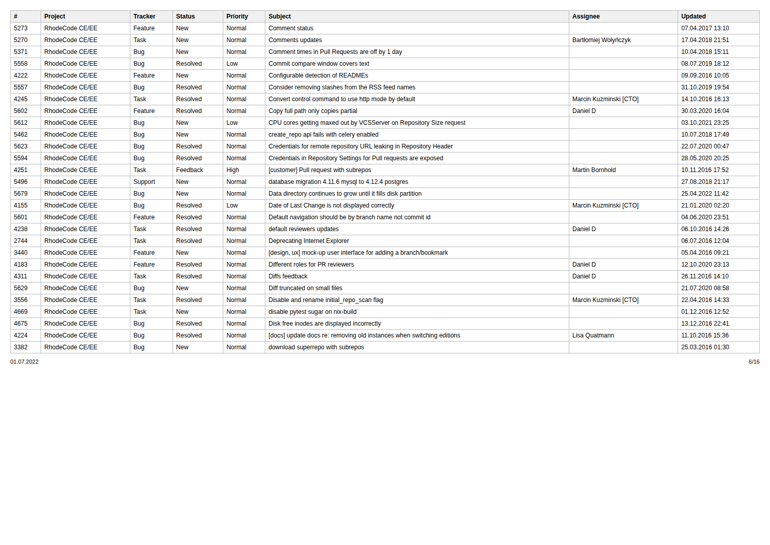| # | Project | Tracker | Status | Priority | Subject | Assignee | Updated |
| --- | --- | --- | --- | --- | --- | --- | --- |
| 5273 | RhodeCode CE/EE | Feature | New | Normal | Comment status | | 07.04.2017 13:10 |
| 5270 | RhodeCode CE/EE | Task | New | Normal | Comments updates | Bartłomiej Wołyńczyk | 17.04.2018 21:51 |
| 5371 | RhodeCode CE/EE | Bug | New | Normal | Comment times in Pull Requests are off by 1 day | | 10.04.2018 15:11 |
| 5558 | RhodeCode CE/EE | Bug | Resolved | Low | Commit compare window covers text | | 08.07.2019 18:12 |
| 4222 | RhodeCode CE/EE | Feature | New | Normal | Configurable detection of READMEs | | 09.09.2016 10:05 |
| 5557 | RhodeCode CE/EE | Bug | Resolved | Normal | Consider removing slashes from the RSS feed names | | 31.10.2019 19:54 |
| 4245 | RhodeCode CE/EE | Task | Resolved | Normal | Convert control command to use http mode by default | Marcin Kuzminski [CTO] | 14.10.2016 16:13 |
| 5602 | RhodeCode CE/EE | Feature | Resolved | Normal | Copy full path only copies partial | Daniel D | 30.03.2020 16:04 |
| 5612 | RhodeCode CE/EE | Bug | New | Low | CPU cores getting maxed out by VCSServer on Repository Size request | | 03.10.2021 23:25 |
| 5462 | RhodeCode CE/EE | Bug | New | Normal | create_repo api fails with celery enabled | | 10.07.2018 17:49 |
| 5623 | RhodeCode CE/EE | Bug | Resolved | Normal | Credentials for remote repository URL leaking in Repository Header | | 22.07.2020 00:47 |
| 5594 | RhodeCode CE/EE | Bug | Resolved | Normal | Credentials in Repository Settings for Pull requests are exposed | | 28.05.2020 20:25 |
| 4251 | RhodeCode CE/EE | Task | Feedback | High | [customer] Pull request with subrepos | Martin Bornhold | 10.11.2016 17:52 |
| 5496 | RhodeCode CE/EE | Support | New | Normal | database migration 4.11.6 mysql to 4.12.4 postgres | | 27.08.2018 21:17 |
| 5679 | RhodeCode CE/EE | Bug | New | Normal | Data directory continues to grow until it fills disk partition | | 25.04.2022 11:42 |
| 4155 | RhodeCode CE/EE | Bug | Resolved | Low | Date of Last Change is not displayed correctly | Marcin Kuzminski [CTO] | 21.01.2020 02:20 |
| 5601 | RhodeCode CE/EE | Feature | Resolved | Normal | Default navigation should be by branch name not commit id | | 04.06.2020 23:51 |
| 4238 | RhodeCode CE/EE | Task | Resolved | Normal | default reviewers updates | Daniel D | 06.10.2016 14:26 |
| 2744 | RhodeCode CE/EE | Task | Resolved | Normal | Deprecating Internet Explorer | | 06.07.2016 12:04 |
| 3440 | RhodeCode CE/EE | Feature | New | Normal | [design, ux] mock-up user interface for adding a branch/bookmark | | 05.04.2016 09:21 |
| 4183 | RhodeCode CE/EE | Feature | Resolved | Normal | Different roles for PR reviewers | Daniel D | 12.10.2020 23:13 |
| 4311 | RhodeCode CE/EE | Task | Resolved | Normal | Diffs feedback | Daniel D | 26.11.2016 14:10 |
| 5629 | RhodeCode CE/EE | Bug | New | Normal | Diff truncated on small files | | 21.07.2020 08:58 |
| 3556 | RhodeCode CE/EE | Task | Resolved | Normal | Disable and rename initial_repo_scan flag | Marcin Kuzminski [CTO] | 22.04.2016 14:33 |
| 4669 | RhodeCode CE/EE | Task | New | Normal | disable pytest sugar on nix-build | | 01.12.2016 12:52 |
| 4675 | RhodeCode CE/EE | Bug | Resolved | Normal | Disk free inodes are displayed incorrectly | | 13.12.2016 22:41 |
| 4224 | RhodeCode CE/EE | Bug | Resolved | Normal | [docs] update docs re: removing old instances when switching editions | Lisa Quatmann | 11.10.2016 15:36 |
| 3382 | RhodeCode CE/EE | Bug | New | Normal | download superrepo with subrepos | | 25.03.2016 01:30 |
01.07.2022 6/16